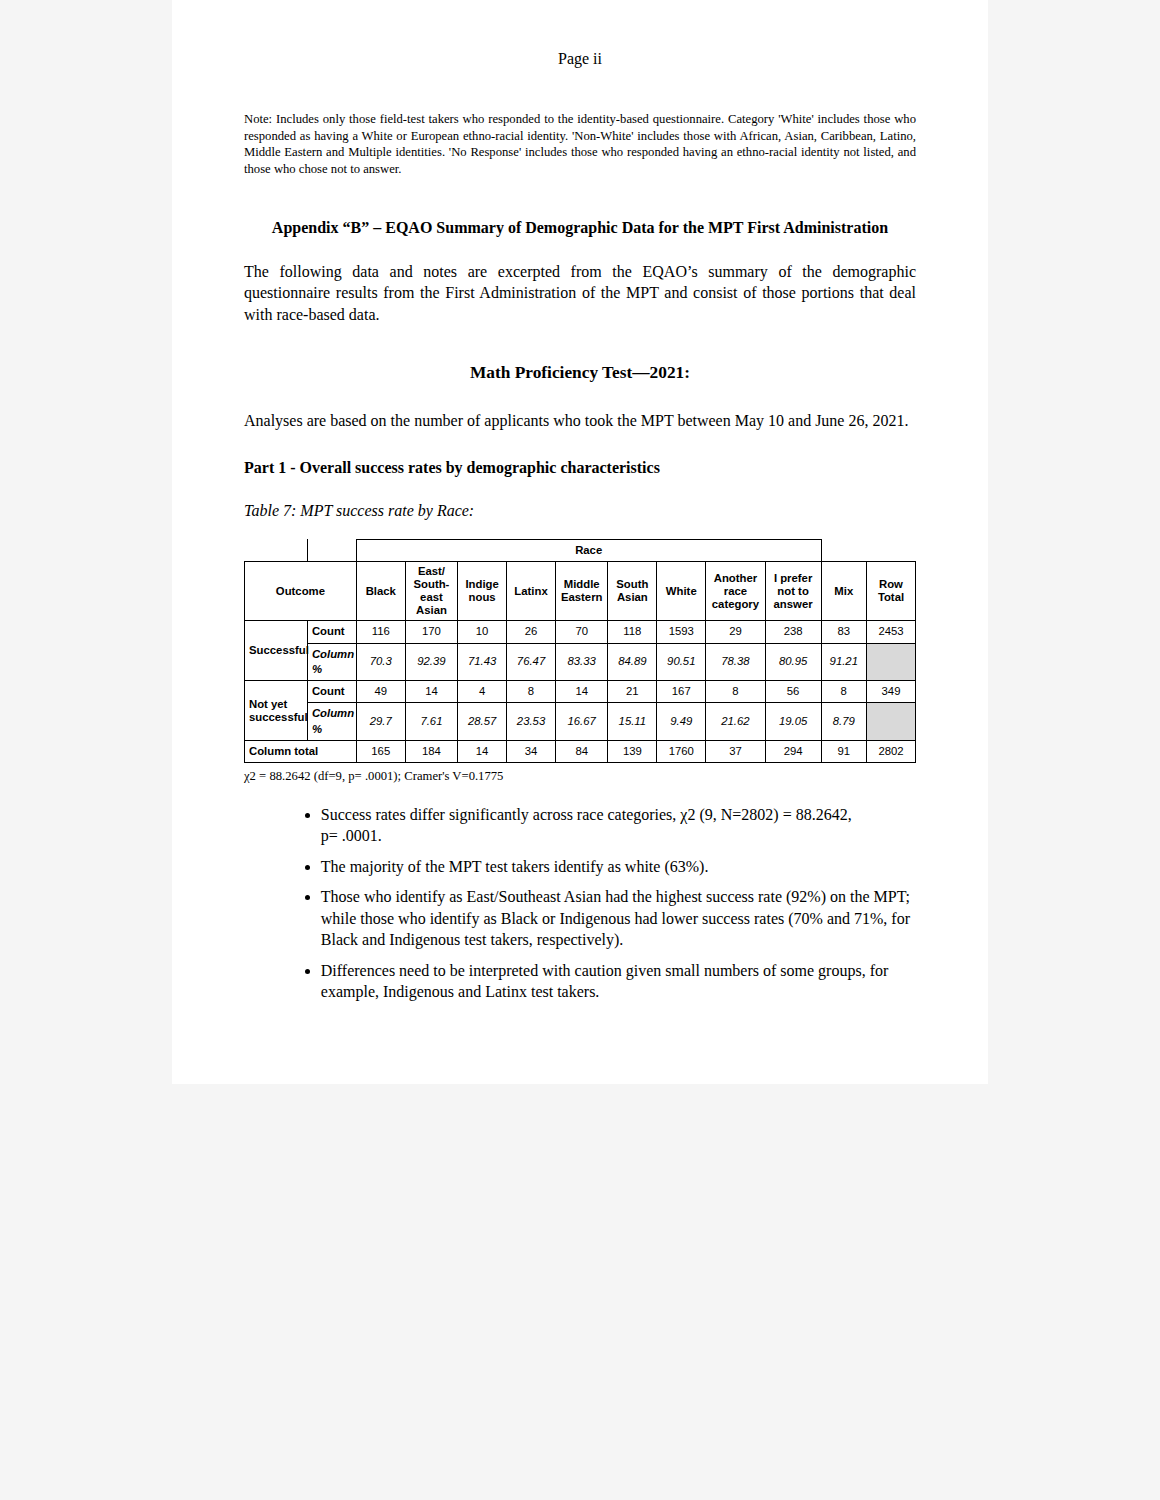Page ii
Note: Includes only those field-test takers who responded to the identity-based questionnaire. Category 'White' includes those who responded as having a White or European ethno-racial identity. 'Non-White' includes those with African, Asian, Caribbean, Latino, Middle Eastern and Multiple identities. 'No Response' includes those who responded having an ethno-racial identity not listed, and those who chose not to answer.
Appendix “B” – EQAO Summary of Demographic Data for the MPT First Administration
The following data and notes are excerpted from the EQAO’s summary of the demographic questionnaire results from the First Administration of the MPT and consist of those portions that deal with race-based data.
Math Proficiency Test—2021:
Analyses are based on the number of applicants who took the MPT between May 10 and June 26, 2021.
Part 1 - Overall success rates by demographic characteristics
Table 7: MPT success rate by Race:
| | | Race | | |
| Outcome | Black | East/ South- east Asian | Indige nous | Latinx | Middle Eastern | South Asian | White | Another race category | I prefer not to answer | Mix | Row Total |
| Successful | Count | 116 | 170 | 10 | 26 | 70 | 118 | 1593 | 29 | 238 | 83 | 2453 |
| Column % | 70.3 | 92.39 | 71.43 | 76.47 | 83.33 | 84.89 | 90.51 | 78.38 | 80.95 | 91.21 | |
| Not yet successful | Count | 49 | 14 | 4 | 8 | 14 | 21 | 167 | 8 | 56 | 8 | 349 |
| Column % | 29.7 | 7.61 | 28.57 | 23.53 | 16.67 | 15.11 | 9.49 | 21.62 | 19.05 | 8.79 | |
| Column total | 165 | 184 | 14 | 34 | 84 | 139 | 1760 | 37 | 294 | 91 | 2802 |
χ2 = 88.2642 (df=9, p= .0001); Cramer's V=0.1775
Success rates differ significantly across race categories, χ2 (9, N=2802) = 88.2642,
p= .0001.
The majority of the MPT test takers identify as white (63%).
Those who identify as East/Southeast Asian had the highest success rate (92%) on the MPT; while those who identify as Black or Indigenous had lower success rates (70% and 71%, for Black and Indigenous test takers, respectively).
Differences need to be interpreted with caution given small numbers of some groups, for example, Indigenous and Latinx test takers.